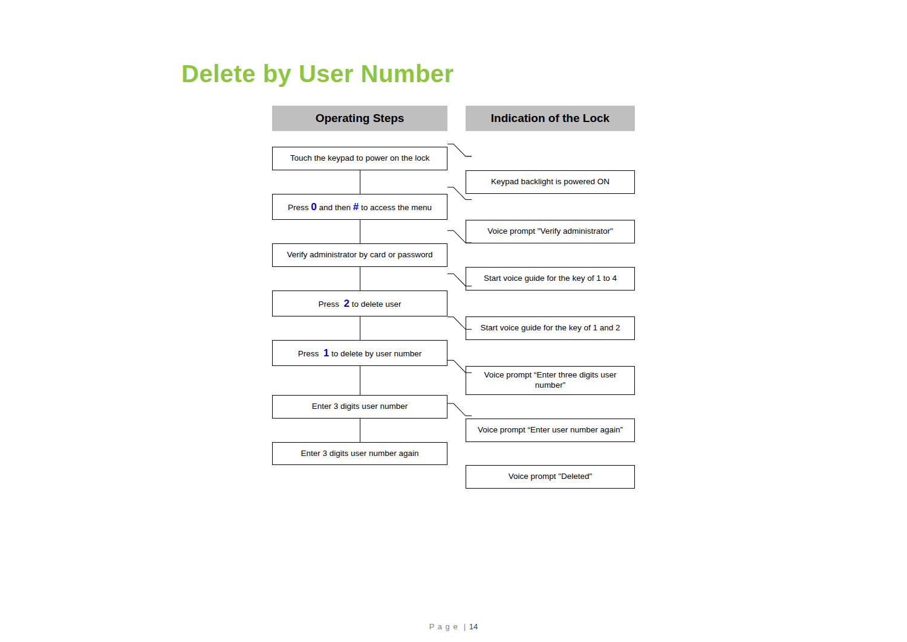Delete by User Number
| Operating Steps | | Indication of the Lock |
| Touch the keypad to power on the lock | | |
| | | Keypad backlight is powered ON |
| Press 0 and then # to access the menu | | |
| | | Voice prompt "Verify administrator" |
| Verify administrator by card or password | | |
| | | Start voice guide for the key of 1 to 4 |
| Press 2 to delete user | | |
| | | Start voice guide for the key of 1 and 2 |
| Press 1 to delete by user number | | |
| | | Voice prompt “Enter three digits user number” |
| Enter 3 digits user number | | |
| | | Voice prompt “Enter user number again” |
| Enter 3 digits user number again | | |
| | | Voice prompt "Deleted" |
P a g e | 14